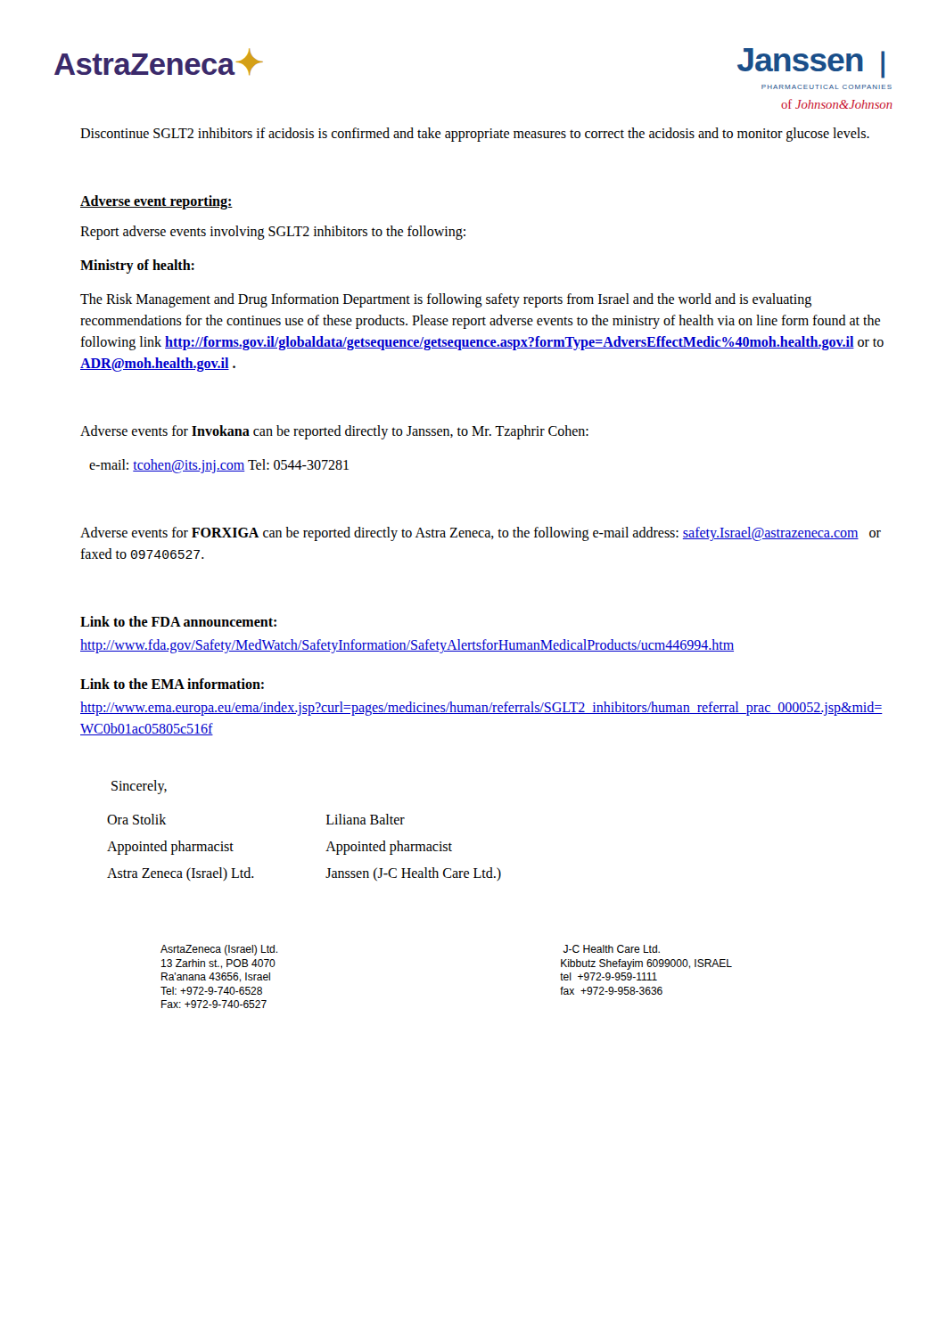AstraZeneca✦
Janssen ❘
PHARMACEUTICAL COMPANIES
of Johnson&Johnson
Discontinue SGLT2 inhibitors if acidosis is confirmed and take appropriate measures to correct the acidosis and to monitor glucose levels.
Adverse event reporting:
Report adverse events involving SGLT2 inhibitors to the following:
Ministry of health:
The Risk Management and Drug Information Department is following safety reports from Israel and the world and is evaluating recommendations for the continues use of these products. Please report adverse events to the ministry of health via on line form found at the following link http://forms.gov.il/globaldata/getsequence/getsequence.aspx?formType=AdversEffectMedic%40moh.health.gov.il or to ADR@moh.health.gov.il .
Adverse events for Invokana can be reported directly to Janssen, to Mr. Tzaphrir Cohen:
e-mail: tcohen@its.jnj.com Tel: 0544-307281
Adverse events for FORXIGA can be reported directly to Astra Zeneca, to the following e-mail address: safety.Israel@astrazeneca.com or faxed to 097406527.
Link to the FDA announcement:
http://www.fda.gov/Safety/MedWatch/SafetyInformation/SafetyAlertsforHumanMedicalProducts/ucm446994.htm
Link to the EMA information:
http://www.ema.europa.eu/ema/index.jsp?curl=pages/medicines/human/referrals/SGLT2_inhibitors/human_referral_prac_000052.jsp&mid=WC0b01ac05805c516f
Sincerely,
| Ora Stolik | Liliana Balter |
| Appointed pharmacist | Appointed pharmacist |
| Astra Zeneca (Israel) Ltd. | Janssen (J-C Health Care Ltd.) |
AsrtaZeneca (Israel) Ltd.
13 Zarhin st., POB 4070
Ra'anana 43656, Israel
Tel: +972-9-740-6528
Fax: +972-9-740-6527
J-C Health Care Ltd.
Kibbutz Shefayim 6099000, ISRAEL
tel +972-9-959-1111
fax +972-9-958-3636